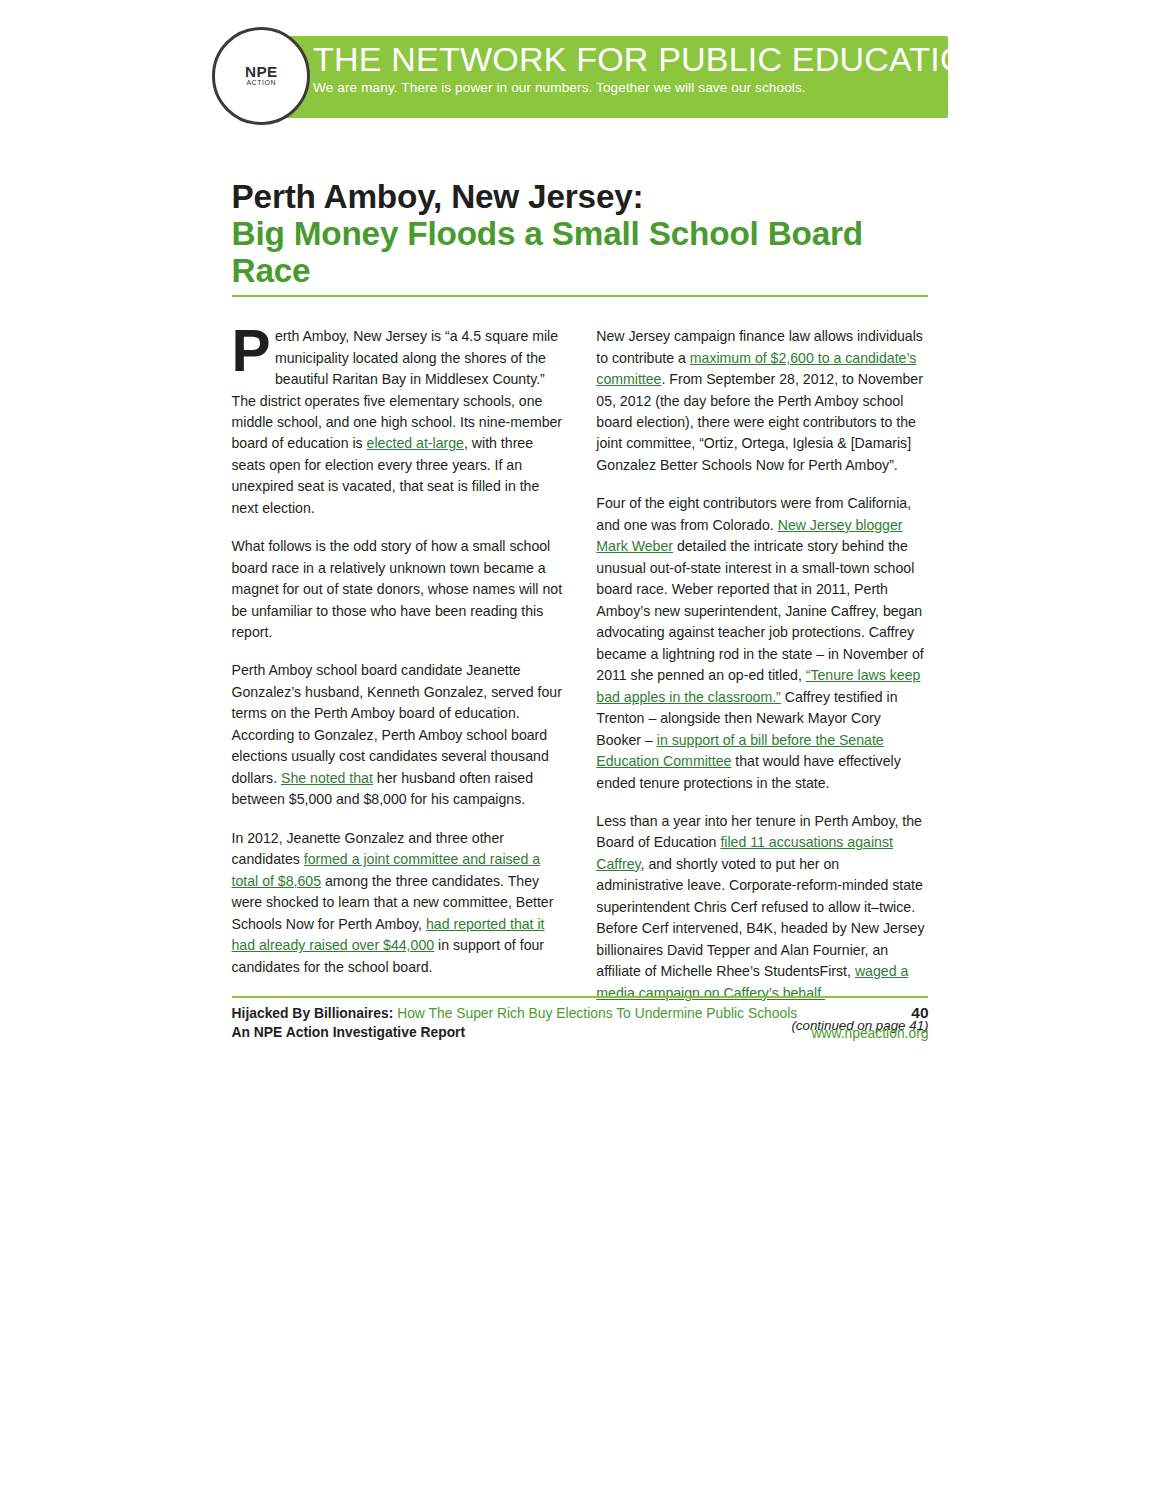THE NETWORK FOR PUBLIC EDUCATION ACTION
We are many. There is power in our numbers. Together we will save our schools.
NPE
ACTION
Perth Amboy, New Jersey:
Big Money Floods a Small School Board Race
Perth Amboy, New Jersey is “a 4.5 square mile municipality located along the shores of the beautiful Raritan Bay in Middlesex County.” The district operates five elementary schools, one middle school, and one high school. Its nine-member board of education is elected at-large, with three seats open for election every three years. If an unexpired seat is vacated, that seat is filled in the next election.
What follows is the odd story of how a small school board race in a relatively unknown town became a magnet for out of state donors, whose names will not be unfamiliar to those who have been reading this report.
Perth Amboy school board candidate Jeanette Gonzalez’s husband, Kenneth Gonzalez, served four terms on the Perth Amboy board of education. According to Gonzalez, Perth Amboy school board elections usually cost candidates several thousand dollars. She noted that her husband often raised between $5,000 and $8,000 for his campaigns.
In 2012, Jeanette Gonzalez and three other candidates formed a joint committee and raised a total of $8,605 among the three candidates. They were shocked to learn that a new committee, Better Schools Now for Perth Amboy, had reported that it had already raised over $44,000 in support of four candidates for the school board.
New Jersey campaign finance law allows individuals to contribute a maximum of $2,600 to a candidate’s committee. From September 28, 2012, to November 05, 2012 (the day before the Perth Amboy school board election), there were eight contributors to the joint committee, “Ortiz, Ortega, Iglesia & [Damaris] Gonzalez Better Schools Now for Perth Amboy”.
Four of the eight contributors were from California, and one was from Colorado. New Jersey blogger Mark Weber detailed the intricate story behind the unusual out-of-state interest in a small-town school board race. Weber reported that in 2011, Perth Amboy’s new superintendent, Janine Caffrey, began advocating against teacher job protections. Caffrey became a lightning rod in the state – in November of 2011 she penned an op-ed titled, “Tenure laws keep bad apples in the classroom.” Caffrey testified in Trenton – alongside then Newark Mayor Cory Booker – in support of a bill before the Senate Education Committee that would have effectively ended tenure protections in the state.
Less than a year into her tenure in Perth Amboy, the Board of Education filed 11 accusations against Caffrey, and shortly voted to put her on administrative leave. Corporate-reform-minded state superintendent Chris Cerf refused to allow it–twice. Before Cerf intervened, B4K, headed by New Jersey billionaires David Tepper and Alan Fournier, an affiliate of Michelle Rhee’s StudentsFirst, waged a media campaign on Caffery’s behalf.
(continued on page 41)
Hijacked By Billionaires: How The Super Rich Buy Elections To Undermine Public Schools
An NPE Action Investigative Report
40
www.npeaction.org